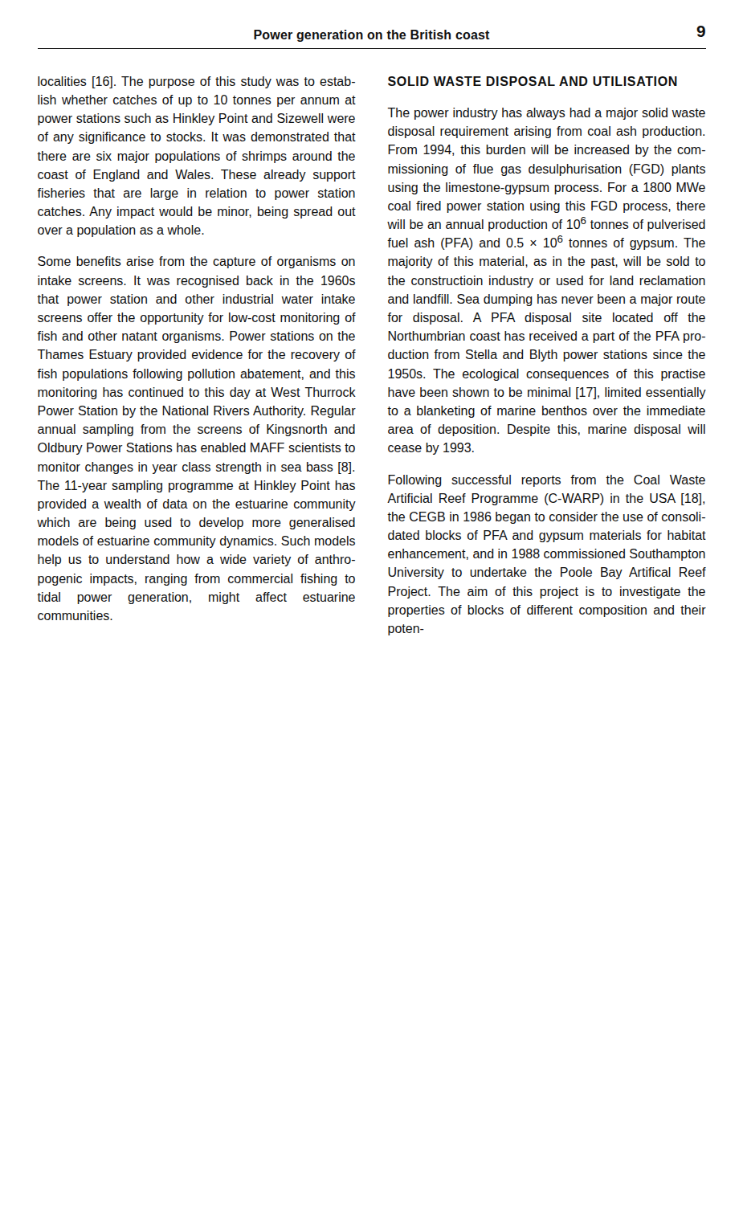Power generation on the British coast 9
localities [16]. The purpose of this study was to establish whether catches of up to 10 tonnes per annum at power stations such as Hinkley Point and Sizewell were of any significance to stocks. It was demonstrated that there are six major populations of shrimps around the coast of England and Wales. These already support fisheries that are large in relation to power station catches. Any impact would be minor, being spread out over a population as a whole.
Some benefits arise from the capture of organisms on intake screens. It was recognised back in the 1960s that power station and other industrial water intake screens offer the opportunity for low-cost monitoring of fish and other natant organisms. Power stations on the Thames Estuary provided evidence for the recovery of fish populations following pollution abatement, and this monitoring has continued to this day at West Thurrock Power Station by the National Rivers Authority. Regular annual sampling from the screens of Kingsnorth and Oldbury Power Stations has enabled MAFF scientists to monitor changes in year class strength in sea bass [8]. The 11-year sampling programme at Hinkley Point has provided a wealth of data on the estuarine community which are being used to develop more generalised models of estuarine community dynamics. Such models help us to understand how a wide variety of anthropogenic impacts, ranging from commercial fishing to tidal power generation, might affect estuarine communities.
Solid waste disposal and utilisation
The power industry has always had a major solid waste disposal requirement arising from coal ash production. From 1994, this burden will be increased by the commissioning of flue gas desulphurisation (FGD) plants using the limestone-gypsum process. For a 1800 MWe coal fired power station using this FGD process, there will be an annual production of 106 tonnes of pulverised fuel ash (PFA) and 0.5 × 106 tonnes of gypsum. The majority of this material, as in the past, will be sold to the constructioin industry or used for land reclamation and landfill. Sea dumping has never been a major route for disposal. A PFA disposal site located off the Northumbrian coast has received a part of the PFA production from Stella and Blyth power stations since the 1950s. The ecological consequences of this practise have been shown to be minimal [17], limited essentially to a blanketing of marine benthos over the immediate area of deposition. Despite this, marine disposal will cease by 1993.
Following successful reports from the Coal Waste Artificial Reef Programme (C-WARP) in the USA [18], the CEGB in 1986 began to consider the use of consolidated blocks of PFA and gypsum materials for habitat enhancement, and in 1988 commissioned Southampton University to undertake the Poole Bay Artifical Reef Project. The aim of this project is to investigate the properties of blocks of different composition and their poten-